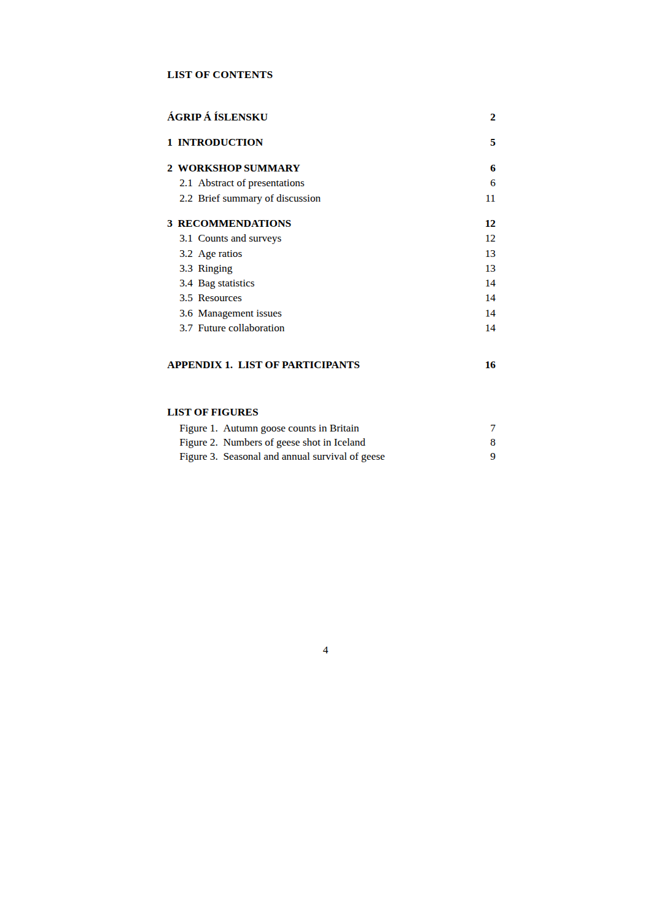LIST OF CONTENTS
| ÁGRIP Á ÍSLENSKU | 2 |
| 1 INTRODUCTION | 5 |
| 2 WORKSHOP SUMMARY | 6 |
| 2.1 Abstract of presentations | 6 |
| 2.2 Brief summary of discussion | 11 |
| 3 RECOMMENDATIONS | 12 |
| 3.1 Counts and surveys | 12 |
| 3.2 Age ratios | 13 |
| 3.3 Ringing | 13 |
| 3.4 Bag statistics | 14 |
| 3.5 Resources | 14 |
| 3.6 Management issues | 14 |
| 3.7 Future collaboration | 14 |
| APPENDIX 1. LIST OF PARTICIPANTS | 16 |
LIST OF FIGURES
| Figure 1. Autumn goose counts in Britain | 7 |
| Figure 2. Numbers of geese shot in Iceland | 8 |
| Figure 3. Seasonal and annual survival of geese | 9 |
4